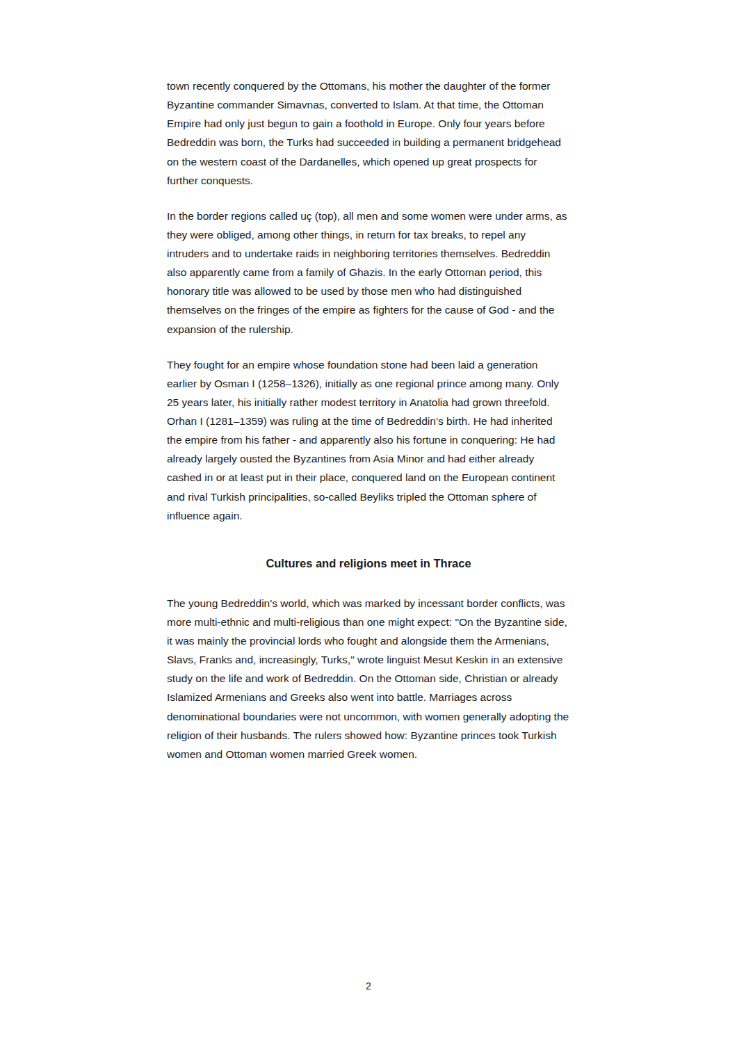town recently conquered by the Ottomans, his mother the daughter of the former Byzantine commander Simavnas, converted to Islam. At that time, the Ottoman Empire had only just begun to gain a foothold in Europe. Only four years before Bedreddin was born, the Turks had succeeded in building a permanent bridgehead on the western coast of the Dardanelles, which opened up great prospects for further conquests.
In the border regions called uç (top), all men and some women were under arms, as they were obliged, among other things, in return for tax breaks, to repel any intruders and to undertake raids in neighboring territories themselves. Bedreddin also apparently came from a family of Ghazis. In the early Ottoman period, this honorary title was allowed to be used by those men who had distinguished themselves on the fringes of the empire as fighters for the cause of God - and the expansion of the rulership.
They fought for an empire whose foundation stone had been laid a generation earlier by Osman I (1258–1326), initially as one regional prince among many. Only 25 years later, his initially rather modest territory in Anatolia had grown threefold. Orhan I (1281–1359) was ruling at the time of Bedreddin’s birth. He had inherited the empire from his father - and apparently also his fortune in conquering: He had already largely ousted the Byzantines from Asia Minor and had either already cashed in or at least put in their place, conquered land on the European continent and rival Turkish principalities, so-called Beyliks tripled the Ottoman sphere of influence again.
Cultures and religions meet in Thrace
The young Bedreddin's world, which was marked by incessant border conflicts, was more multi-ethnic and multi-religious than one might expect: "On the Byzantine side, it was mainly the provincial lords who fought and alongside them the Armenians, Slavs, Franks and, increasingly, Turks," wrote linguist Mesut Keskin in an extensive study on the life and work of Bedreddin. On the Ottoman side, Christian or already Islamized Armenians and Greeks also went into battle. Marriages across denominational boundaries were not uncommon, with women generally adopting the religion of their husbands. The rulers showed how: Byzantine princes took Turkish women and Ottoman women married Greek women.
2